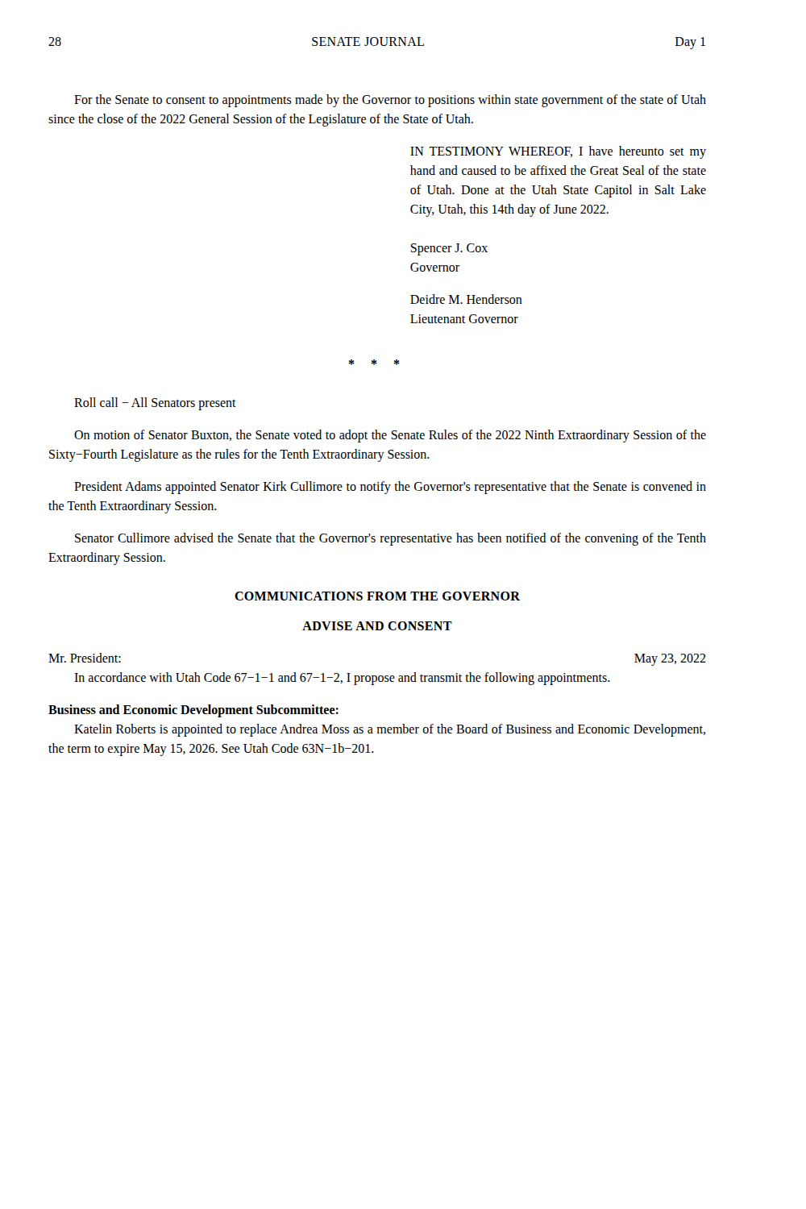28 SENATE JOURNAL Day 1
For the Senate to consent to appointments made by the Governor to positions within state government of the state of Utah since the close of the 2022 General Session of the Legislature of the State of Utah.
IN TESTIMONY WHEREOF, I have hereunto set my hand and caused to be affixed the Great Seal of the state of Utah. Done at the Utah State Capitol in Salt Lake City, Utah, this 14th day of June 2022.
Spencer J. Cox
Governor
Deidre M. Henderson
Lieutenant Governor
* * *
Roll call − All Senators present
On motion of Senator Buxton, the Senate voted to adopt the Senate Rules of the 2022 Ninth Extraordinary Session of the Sixty−Fourth Legislature as the rules for the Tenth Extraordinary Session.
President Adams appointed Senator Kirk Cullimore to notify the Governor's representative that the Senate is convened in the Tenth Extraordinary Session.
Senator Cullimore advised the Senate that the Governor's representative has been notified of the convening of the Tenth Extraordinary Session.
COMMUNICATIONS FROM THE GOVERNOR
ADVISE AND CONSENT
Mr. President: May 23, 2022
In accordance with Utah Code 67−1−1 and 67−1−2, I propose and transmit the following appointments.
Business and Economic Development Subcommittee:
Katelin Roberts is appointed to replace Andrea Moss as a member of the Board of Business and Economic Development, the term to expire May 15, 2026. See Utah Code 63N−1b−201.